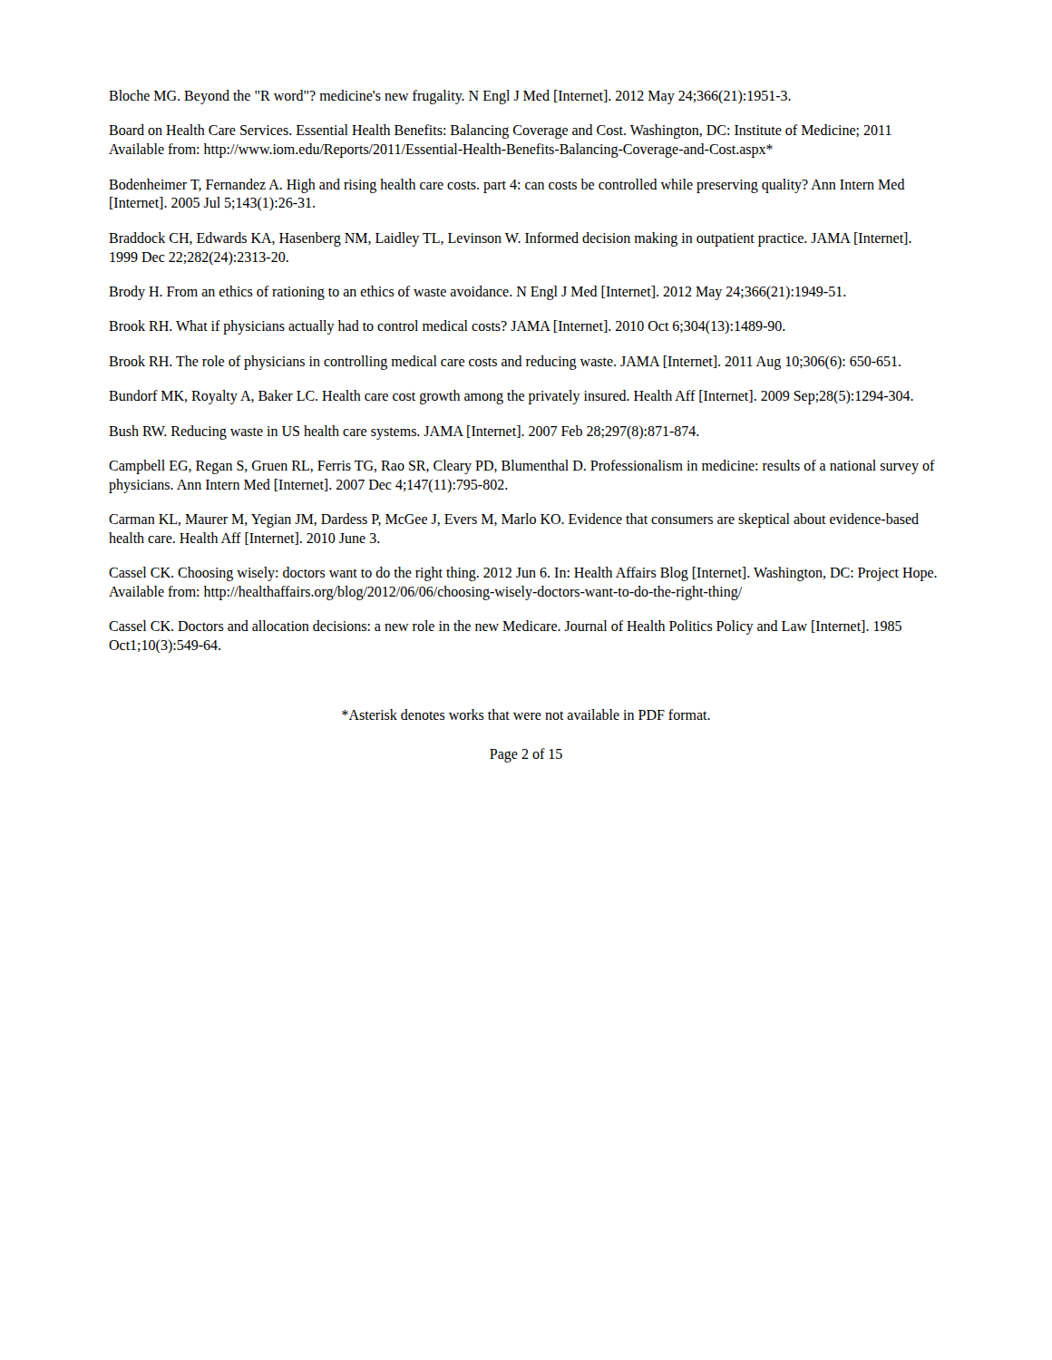Bloche MG. Beyond the "R word"? medicine's new frugality. N Engl J Med [Internet]. 2012 May 24;366(21):1951-3.
Board on Health Care Services. Essential Health Benefits: Balancing Coverage and Cost. Washington, DC: Institute of Medicine; 2011 Available from: http://www.iom.edu/Reports/2011/Essential-Health-Benefits-Balancing-Coverage-and-Cost.aspx*
Bodenheimer T, Fernandez A. High and rising health care costs. part 4: can costs be controlled while preserving quality? Ann Intern Med [Internet]. 2005 Jul 5;143(1):26-31.
Braddock CH, Edwards KA, Hasenberg NM, Laidley TL, Levinson W. Informed decision making in outpatient practice. JAMA [Internet]. 1999 Dec 22;282(24):2313-20.
Brody H. From an ethics of rationing to an ethics of waste avoidance. N Engl J Med [Internet]. 2012 May 24;366(21):1949-51.
Brook RH. What if physicians actually had to control medical costs? JAMA [Internet]. 2010 Oct 6;304(13):1489-90.
Brook RH. The role of physicians in controlling medical care costs and reducing waste. JAMA [Internet]. 2011 Aug 10;306(6): 650-651.
Bundorf MK, Royalty A, Baker LC. Health care cost growth among the privately insured. Health Aff [Internet]. 2009 Sep;28(5):1294-304.
Bush RW. Reducing waste in US health care systems. JAMA [Internet]. 2007 Feb 28;297(8):871-874.
Campbell EG, Regan S, Gruen RL, Ferris TG, Rao SR, Cleary PD, Blumenthal D. Professionalism in medicine: results of a national survey of physicians. Ann Intern Med [Internet]. 2007 Dec 4;147(11):795-802.
Carman KL, Maurer M, Yegian JM, Dardess P, McGee J, Evers M, Marlo KO. Evidence that consumers are skeptical about evidence-based health care. Health Aff [Internet]. 2010 June 3.
Cassel CK. Choosing wisely: doctors want to do the right thing. 2012 Jun 6. In: Health Affairs Blog [Internet]. Washington, DC: Project Hope. Available from: http://healthaffairs.org/blog/2012/06/06/choosing-wisely-doctors-want-to-do-the-right-thing/
Cassel CK. Doctors and allocation decisions: a new role in the new Medicare. Journal of Health Politics Policy and Law [Internet]. 1985 Oct1;10(3):549-64.
*Asterisk denotes works that were not available in PDF format.
Page 2 of 15